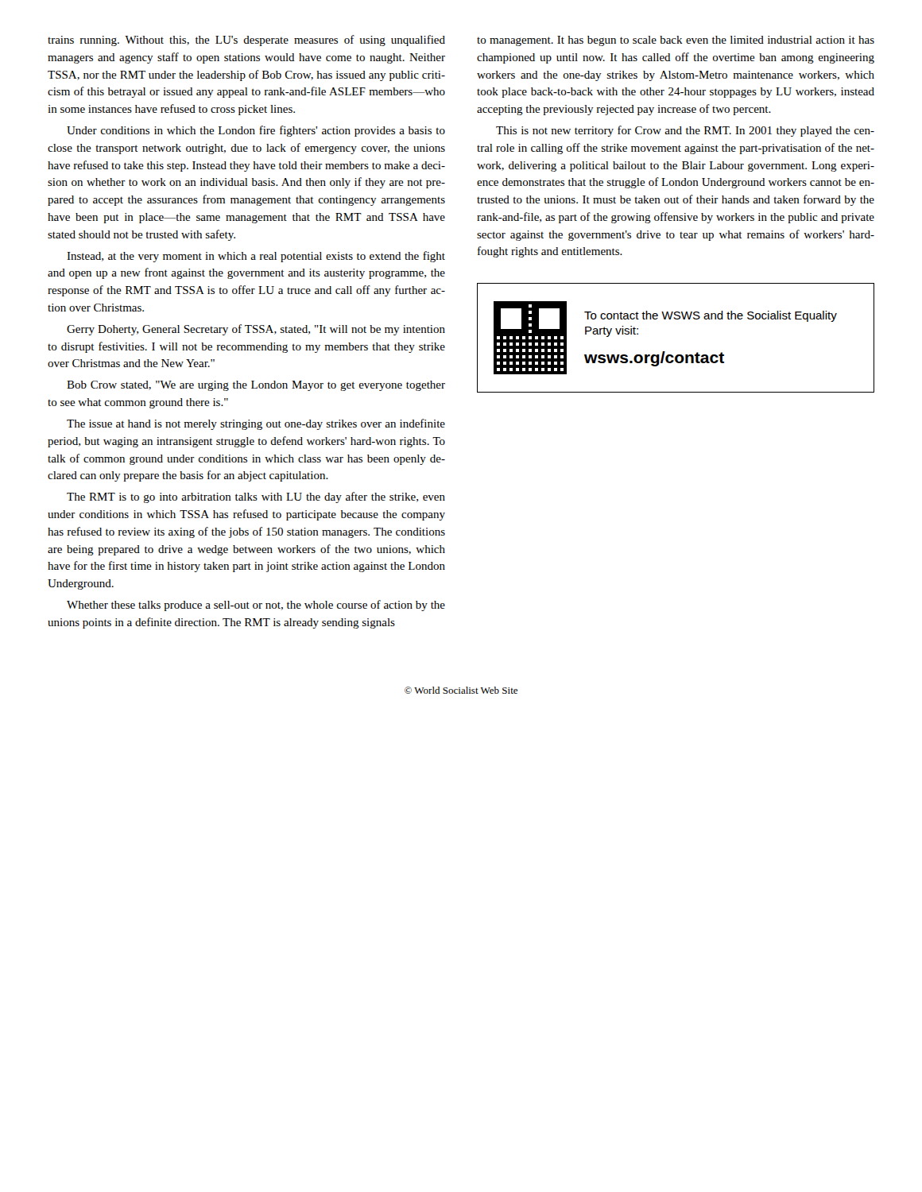trains running. Without this, the LU's desperate measures of using unqualified managers and agency staff to open stations would have come to naught. Neither TSSA, nor the RMT under the leadership of Bob Crow, has issued any public criticism of this betrayal or issued any appeal to rank-and-file ASLEF members—who in some instances have refused to cross picket lines.
Under conditions in which the London fire fighters' action provides a basis to close the transport network outright, due to lack of emergency cover, the unions have refused to take this step. Instead they have told their members to make a decision on whether to work on an individual basis. And then only if they are not prepared to accept the assurances from management that contingency arrangements have been put in place—the same management that the RMT and TSSA have stated should not be trusted with safety.
Instead, at the very moment in which a real potential exists to extend the fight and open up a new front against the government and its austerity programme, the response of the RMT and TSSA is to offer LU a truce and call off any further action over Christmas.
Gerry Doherty, General Secretary of TSSA, stated, "It will not be my intention to disrupt festivities. I will not be recommending to my members that they strike over Christmas and the New Year."
Bob Crow stated, "We are urging the London Mayor to get everyone together to see what common ground there is."
The issue at hand is not merely stringing out one-day strikes over an indefinite period, but waging an intransigent struggle to defend workers' hard-won rights. To talk of common ground under conditions in which class war has been openly declared can only prepare the basis for an abject capitulation.
The RMT is to go into arbitration talks with LU the day after the strike, even under conditions in which TSSA has refused to participate because the company has refused to review its axing of the jobs of 150 station managers. The conditions are being prepared to drive a wedge between workers of the two unions, which have for the first time in history taken part in joint strike action against the London Underground.
Whether these talks produce a sell-out or not, the whole course of action by the unions points in a definite direction. The RMT is already sending signals
to management. It has begun to scale back even the limited industrial action it has championed up until now. It has called off the overtime ban among engineering workers and the one-day strikes by Alstom-Metro maintenance workers, which took place back-to-back with the other 24-hour stoppages by LU workers, instead accepting the previously rejected pay increase of two percent.
This is not new territory for Crow and the RMT. In 2001 they played the central role in calling off the strike movement against the part-privatisation of the network, delivering a political bailout to the Blair Labour government. Long experience demonstrates that the struggle of London Underground workers cannot be entrusted to the unions. It must be taken out of their hands and taken forward by the rank-and-file, as part of the growing offensive by workers in the public and private sector against the government's drive to tear up what remains of workers' hard-fought rights and entitlements.
To contact the WSWS and the Socialist Equality Party visit: wsws.org/contact
© World Socialist Web Site